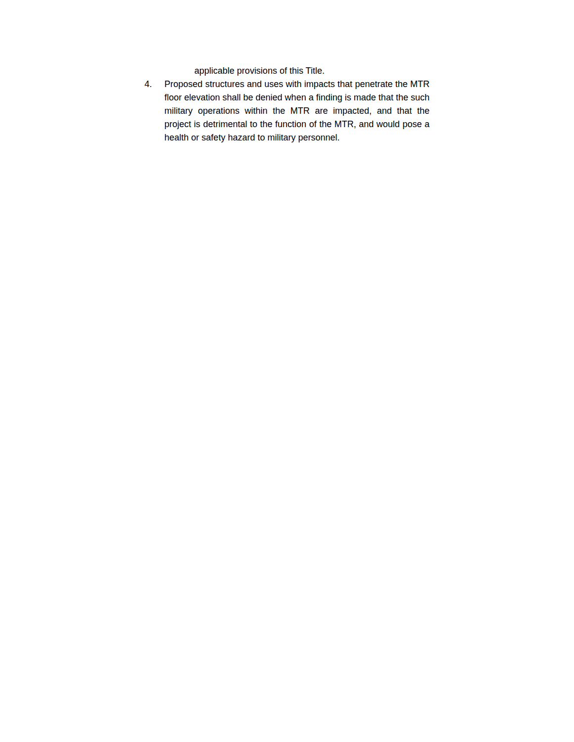applicable provisions of this Title.
4. Proposed structures and uses with impacts that penetrate the MTR floor elevation shall be denied when a finding is made that the such military operations within the MTR are impacted, and that the project is detrimental to the function of the MTR, and would pose a health or safety hazard to military personnel.